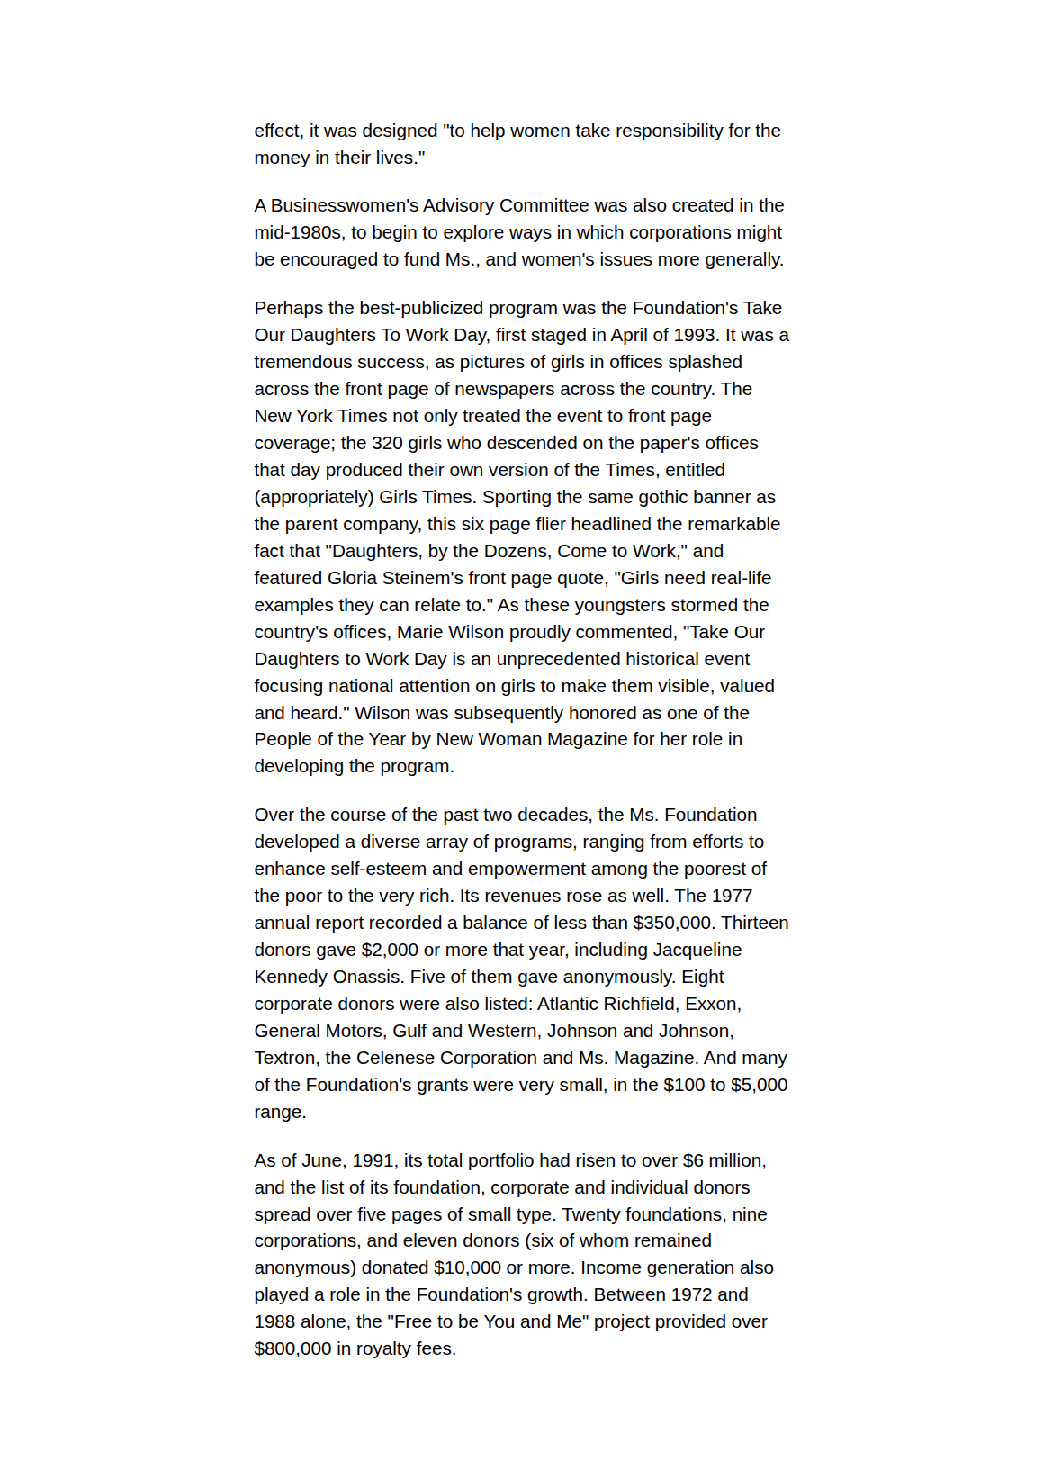effect, it was designed "to help women take responsibility for the money in their lives."
A Businesswomen's Advisory Committee was also created in the mid-1980s, to begin to explore ways in which corporations might be encouraged to fund Ms., and women's issues more generally.
Perhaps the best-publicized program was the Foundation's Take Our Daughters To Work Day, first staged in April of 1993. It was a tremendous success, as pictures of girls in offices splashed across the front page of newspapers across the country. The New York Times not only treated the event to front page coverage; the 320 girls who descended on the paper's offices that day produced their own version of the Times, entitled (appropriately) Girls Times. Sporting the same gothic banner as the parent company, this six page flier headlined the remarkable fact that "Daughters, by the Dozens, Come to Work," and featured Gloria Steinem's front page quote, "Girls need real-life examples they can relate to." As these youngsters stormed the country's offices, Marie Wilson proudly commented, "Take Our Daughters to Work Day is an unprecedented historical event focusing national attention on girls to make them visible, valued and heard." Wilson was subsequently honored as one of the People of the Year by New Woman Magazine for her role in developing the program.
Over the course of the past two decades, the Ms. Foundation developed a diverse array of programs, ranging from efforts to enhance self-esteem and empowerment among the poorest of the poor to the very rich. Its revenues rose as well. The 1977 annual report recorded a balance of less than $350,000. Thirteen donors gave $2,000 or more that year, including Jacqueline Kennedy Onassis. Five of them gave anonymously. Eight corporate donors were also listed: Atlantic Richfield, Exxon, General Motors, Gulf and Western, Johnson and Johnson, Textron, the Celenese Corporation and Ms. Magazine. And many of the Foundation's grants were very small, in the $100 to $5,000 range.
As of June, 1991, its total portfolio had risen to over $6 million, and the list of its foundation, corporate and individual donors spread over five pages of small type. Twenty foundations, nine corporations, and eleven donors (six of whom remained anonymous) donated $10,000 or more. Income generation also played a role in the Foundation's growth. Between 1972 and 1988 alone, the "Free to be You and Me" project provided over $800,000 in royalty fees.